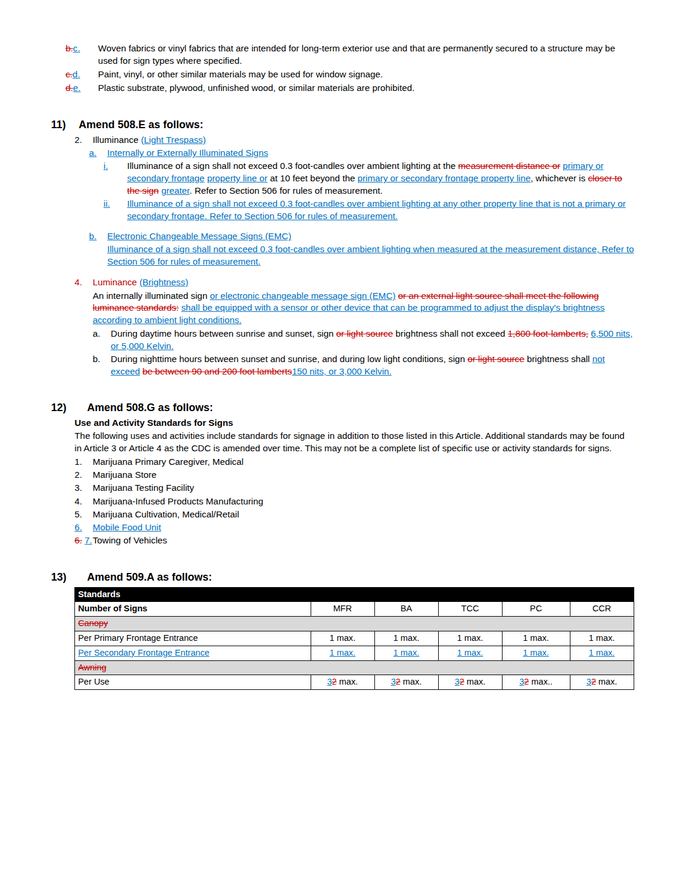b. c.
Woven fabrics or vinyl fabrics that are intended for long-term exterior use and that are permanently secured to a structure may be used for sign types where specified.
c. d.
Paint, vinyl, or other similar materials may be used for window signage.
d. e.
Plastic substrate, plywood, unfinished wood, or similar materials are prohibited.
11) Amend 508.E as follows:
2.
Illuminance (Light Trespass)
a.
Internally or Externally Illuminated Signs
i.
Illuminance of a sign shall not exceed 0.3 foot-candles over ambient lighting at the measurement distance or primary or secondary frontage property line or at 10 feet beyond the primary or secondary frontage property line, whichever is closer to the sign greater. Refer to Section 506 for rules of measurement.
ii.
Illuminance of a sign shall not exceed 0.3 foot-candles over ambient lighting at any other property line that is not a primary or secondary frontage. Refer to Section 506 for rules of measurement.
b.
Electronic Changeable Message Signs (EMC)
Illuminance of a sign shall not exceed 0.3 foot-candles over ambient lighting when measured at the measurement distance, Refer to Section 506 for rules of measurement.
4.
Luminance (Brightness)
An internally illuminated sign or electronic changeable message sign (EMC) or an external light source shall meet the following luminance standards: shall be equipped with a sensor or other device that can be programmed to adjust the display's brightness according to ambient light conditions.
a.
During daytime hours between sunrise and sunset, sign or light source brightness shall not exceed 1,800 foot-lamberts, 6,500 nits, or 5,000 Kelvin.
b.
During nighttime hours between sunset and sunrise, and during low light conditions, sign or light source brightness shall not exceed be between 90 and 200 foot lamberts 150 nits, or 3,000 Kelvin.
12) Amend 508.G as follows:
Use and Activity Standards for Signs
The following uses and activities include standards for signage in addition to those listed in this Article. Additional standards may be found in Article 3 or Article 4 as the CDC is amended over time. This may not be a complete list of specific use or activity standards for signs.
1.
Marijuana Primary Caregiver, Medical
2.
Marijuana Store
3.
Marijuana Testing Facility
4.
Marijuana-Infused Products Manufacturing
5.
Marijuana Cultivation, Medical/Retail
6.
Mobile Food Unit
6. 7.
Towing of Vehicles
13) Amend 509.A as follows:
| Standards | | | | | |
| Number of Signs | MFR | BA | TCC | PC | CCR |
| Canopy |
| Per Primary Frontage Entrance | 1 max. | 1 max. | 1 max. | 1 max. | 1 max. |
| Per Secondary Frontage Entrance | 1 max. | 1 max. | 1 max. | 1 max. | 1 max. |
| Awning |
| Per Use | 3 2 max. | 3 2 max. | 3 2 max. | 3 2 max.. | 3 2 max. |